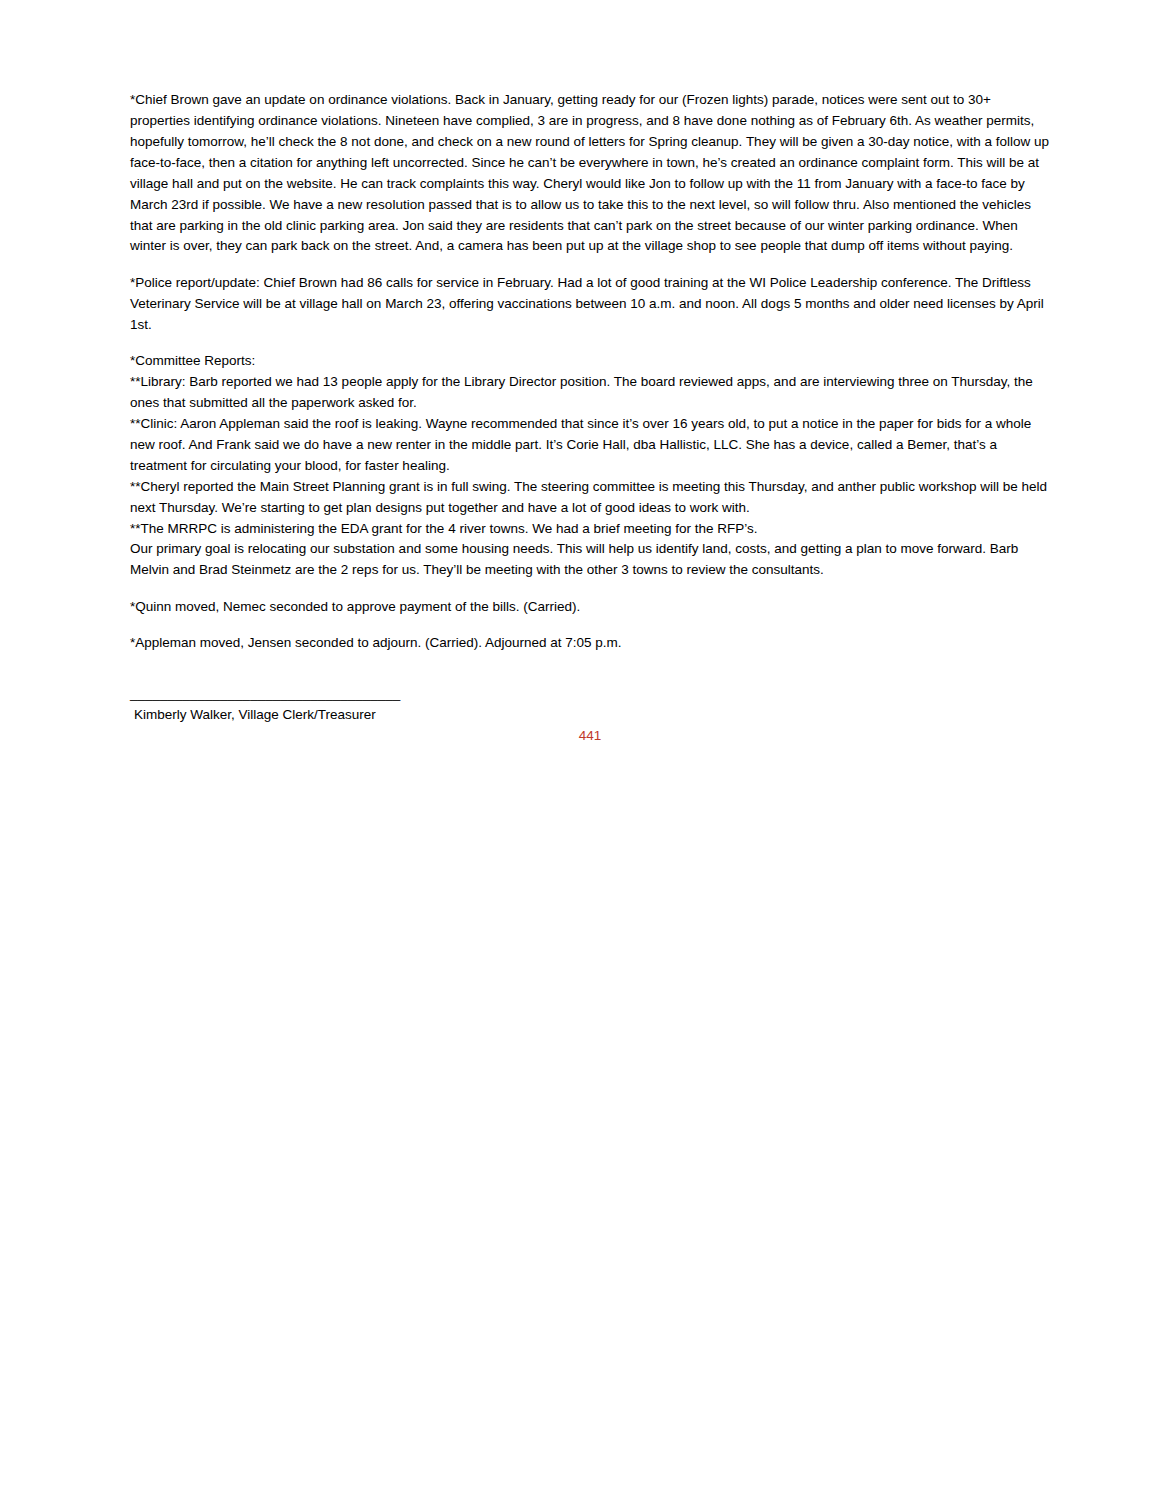*Chief Brown gave an update on ordinance violations. Back in January, getting ready for our (Frozen lights) parade, notices were sent out to 30+ properties identifying ordinance violations. Nineteen have complied, 3 are in progress, and 8 have done nothing as of February 6th. As weather permits, hopefully tomorrow, he’ll check the 8 not done, and check on a new round of letters for Spring cleanup. They will be given a 30-day notice, with a follow up face-to-face, then a citation for anything left uncorrected. Since he can’t be everywhere in town, he’s created an ordinance complaint form. This will be at village hall and put on the website. He can track complaints this way. Cheryl would like Jon to follow up with the 11 from January with a face-to face by March 23rd if possible. We have a new resolution passed that is to allow us to take this to the next level, so will follow thru. Also mentioned the vehicles that are parking in the old clinic parking area. Jon said they are residents that can’t park on the street because of our winter parking ordinance. When winter is over, they can park back on the street. And, a camera has been put up at the village shop to see people that dump off items without paying.
*Police report/update: Chief Brown had 86 calls for service in February. Had a lot of good training at the WI Police Leadership conference. The Driftless Veterinary Service will be at village hall on March 23, offering vaccinations between 10 a.m. and noon. All dogs 5 months and older need licenses by April 1st.
*Committee Reports:
**Library: Barb reported we had 13 people apply for the Library Director position. The board reviewed apps, and are interviewing three on Thursday, the ones that submitted all the paperwork asked for.
**Clinic: Aaron Appleman said the roof is leaking. Wayne recommended that since it’s over 16 years old, to put a notice in the paper for bids for a whole new roof. And Frank said we do have a new renter in the middle part. It’s Corie Hall, dba Hallistic, LLC. She has a device, called a Bemer, that’s a treatment for circulating your blood, for faster healing.
**Cheryl reported the Main Street Planning grant is in full swing. The steering committee is meeting this Thursday, and anther public workshop will be held next Thursday. We’re starting to get plan designs put together and have a lot of good ideas to work with.
**The MRRPC is administering the EDA grant for the 4 river towns. We had a brief meeting for the RFP’s.
Our primary goal is relocating our substation and some housing needs. This will help us identify land, costs, and getting a plan to move forward. Barb Melvin and Brad Steinmetz are the 2 reps for us. They’ll be meeting with the other 3 towns to review the consultants.
*Quinn moved, Nemec seconded to approve payment of the bills. (Carried).
*Appleman moved, Jensen seconded to adjourn. (Carried). Adjourned at 7:05 p.m.
____________________________________
Kimberly Walker, Village Clerk/Treasurer
441